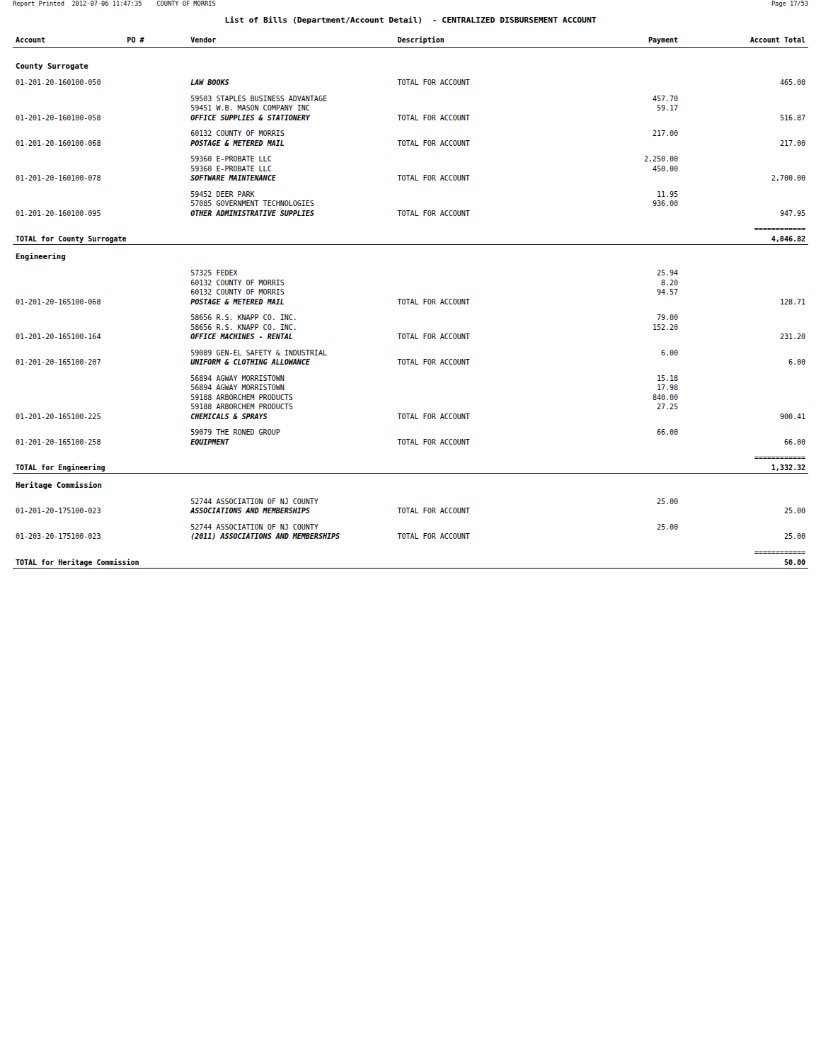Report Printed 2012-07-06 11:47:35 COUNTY OF MORRIS
Page 17/53
List of Bills (Department/Account Detail) - CENTRALIZED DISBURSEMENT ACCOUNT
| Account | PO # | Vendor | Description | Payment | Account Total |
| --- | --- | --- | --- | --- | --- |
| County Surrogate |
| 01-201-20-160100-050 | | LAW BOOKS | TOTAL FOR ACCOUNT | | 465.00 |
| | | 59503 STAPLES BUSINESS ADVANTAGE | | 457.70 | |
| | | 59451 W.B. MASON COMPANY INC | | 59.17 | |
| 01-201-20-160100-058 | | OFFICE SUPPLIES & STATIONERY | TOTAL FOR ACCOUNT | | 516.87 |
| | | 60132 COUNTY OF MORRIS | | 217.00 | |
| 01-201-20-160100-068 | | POSTAGE & METERED MAIL | TOTAL FOR ACCOUNT | | 217.00 |
| | | 59360 E-PROBATE LLC | | 2,250.00 | |
| | | 59360 E-PROBATE LLC | | 450.00 | |
| 01-201-20-160100-078 | | SOFTWARE MAINTENANCE | TOTAL FOR ACCOUNT | | 2,700.00 |
| | | 59452 DEER PARK | | 11.95 | |
| | | 57085 GOVERNMENT TECHNOLOGIES | | 936.00 | |
| 01-201-20-160100-095 | | OTHER ADMINISTRATIVE SUPPLIES | TOTAL FOR ACCOUNT | | 947.95 |
| | ============ |
| TOTAL for County Surrogate | | | 4,846.82 |
| Engineering |
| | | 57325 FEDEX | | 25.94 | |
| | | 60132 COUNTY OF MORRIS | | 8.20 | |
| | | 60132 COUNTY OF MORRIS | | 94.57 | |
| 01-201-20-165100-068 | | POSTAGE & METERED MAIL | TOTAL FOR ACCOUNT | | 128.71 |
| | | 58656 R.S. KNAPP CO. INC. | | 79.00 | |
| | | 58656 R.S. KNAPP CO. INC. | | 152.20 | |
| 01-201-20-165100-164 | | OFFICE MACHINES - RENTAL | TOTAL FOR ACCOUNT | | 231.20 |
| | | 59089 GEN-EL SAFETY & INDUSTRIAL | | 6.00 | |
| 01-201-20-165100-207 | | UNIFORM & CLOTHING ALLOWANCE | TOTAL FOR ACCOUNT | | 6.00 |
| | | 56894 AGWAY MORRISTOWN | | 15.18 | |
| | | 56894 AGWAY MORRISTOWN | | 17.98 | |
| | | 59188 ARBORCHEM PRODUCTS | | 840.00 | |
| | | 59188 ARBORCHEM PRODUCTS | | 27.25 | |
| 01-201-20-165100-225 | | CHEMICALS & SPRAYS | TOTAL FOR ACCOUNT | | 900.41 |
| | | 59079 THE RONED GROUP | | 66.00 | |
| 01-201-20-165100-258 | | EQUIPMENT | TOTAL FOR ACCOUNT | | 66.00 |
| | ============ |
| TOTAL for Engineering | | | 1,332.32 |
| Heritage Commission |
| | | 52744 ASSOCIATION OF NJ COUNTY | | 25.00 | |
| 01-201-20-175100-023 | | ASSOCIATIONS AND MEMBERSHIPS | TOTAL FOR ACCOUNT | | 25.00 |
| | | 52744 ASSOCIATION OF NJ COUNTY | | 25.00 | |
| 01-203-20-175100-023 | | (2011) ASSOCIATIONS AND MEMBERSHIPS | TOTAL FOR ACCOUNT | | 25.00 |
| | ============ |
| TOTAL for Heritage Commission | | | 50.00 |